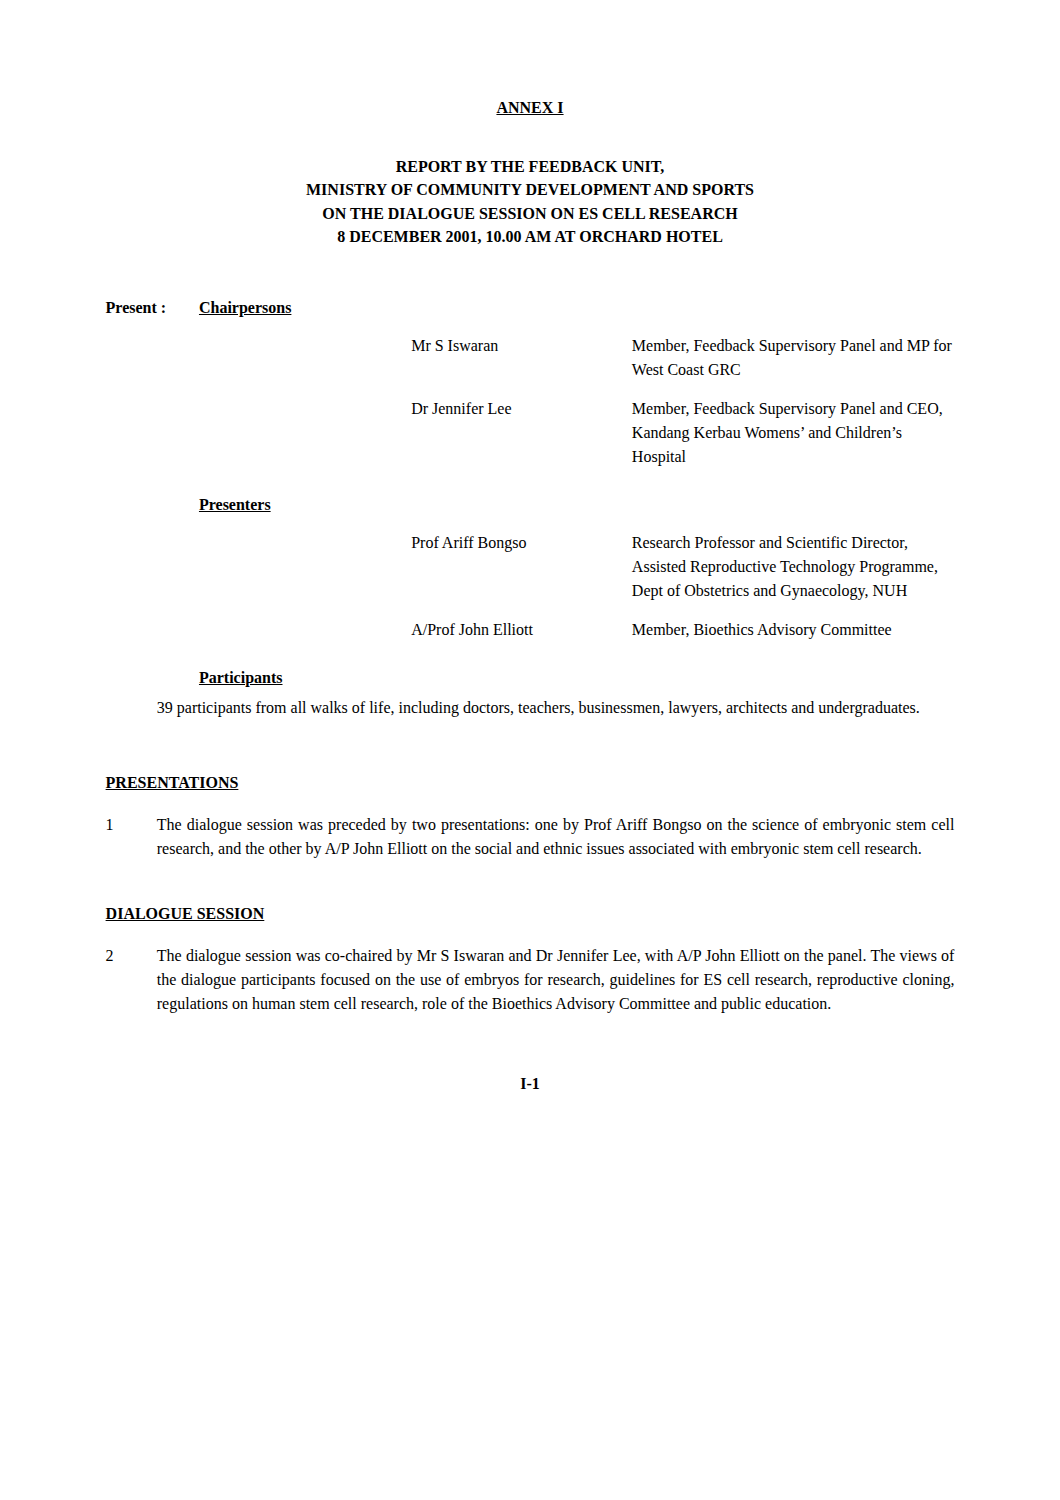ANNEX I
REPORT BY THE FEEDBACK UNIT,
MINISTRY OF COMMUNITY DEVELOPMENT AND SPORTS
ON THE DIALOGUE SESSION ON ES CELL RESEARCH
8 DECEMBER 2001, 10.00 AM AT ORCHARD HOTEL
| Present : | Chairpersons | | |
| | | Mr S Iswaran | Member, Feedback Supervisory Panel and MP for West Coast GRC |
| | | Dr Jennifer Lee | Member, Feedback Supervisory Panel and CEO, Kandang Kerbau Womens’ and Children’s Hospital |
| | Presenters | | |
| | | Prof Ariff Bongso | Research Professor and Scientific Director, Assisted Reproductive Technology Programme, Dept of Obstetrics and Gynaecology, NUH |
| | | A/Prof John Elliott | Member, Bioethics Advisory Committee |
| | Participants |
39 participants from all walks of life, including doctors, teachers, businessmen, lawyers, architects and undergraduates.
PRESENTATIONS
1
The dialogue session was preceded by two presentations: one by Prof Ariff Bongso on the science of embryonic stem cell research, and the other by A/P John Elliott on the social and ethnic issues associated with embryonic stem cell research.
DIALOGUE SESSION
2
The dialogue session was co-chaired by Mr S Iswaran and Dr Jennifer Lee, with A/P John Elliott on the panel. The views of the dialogue participants focused on the use of embryos for research, guidelines for ES cell research, reproductive cloning, regulations on human stem cell research, role of the Bioethics Advisory Committee and public education.
I-1